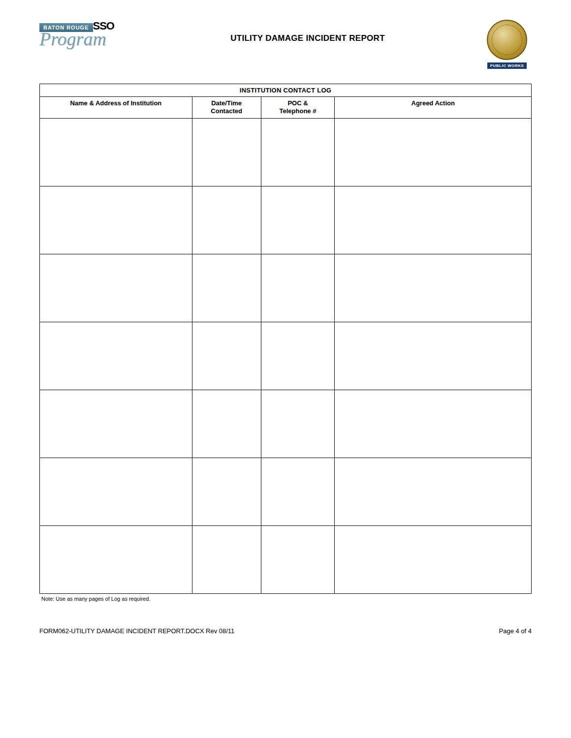BATON ROUGE SSO
Program
UTILITY DAMAGE INCIDENT REPORT
PUBLIC WORKS
| INSTITUTION CONTACT LOG |
| --- |
| Name & Address of Institution | Date/Time Contacted | POC & Telephone # | Agreed Action |
Note: Use as many pages of Log as required.
FORM062-UTILITY DAMAGE INCIDENT REPORT.DOCX Rev 08/11
Page 4 of 4